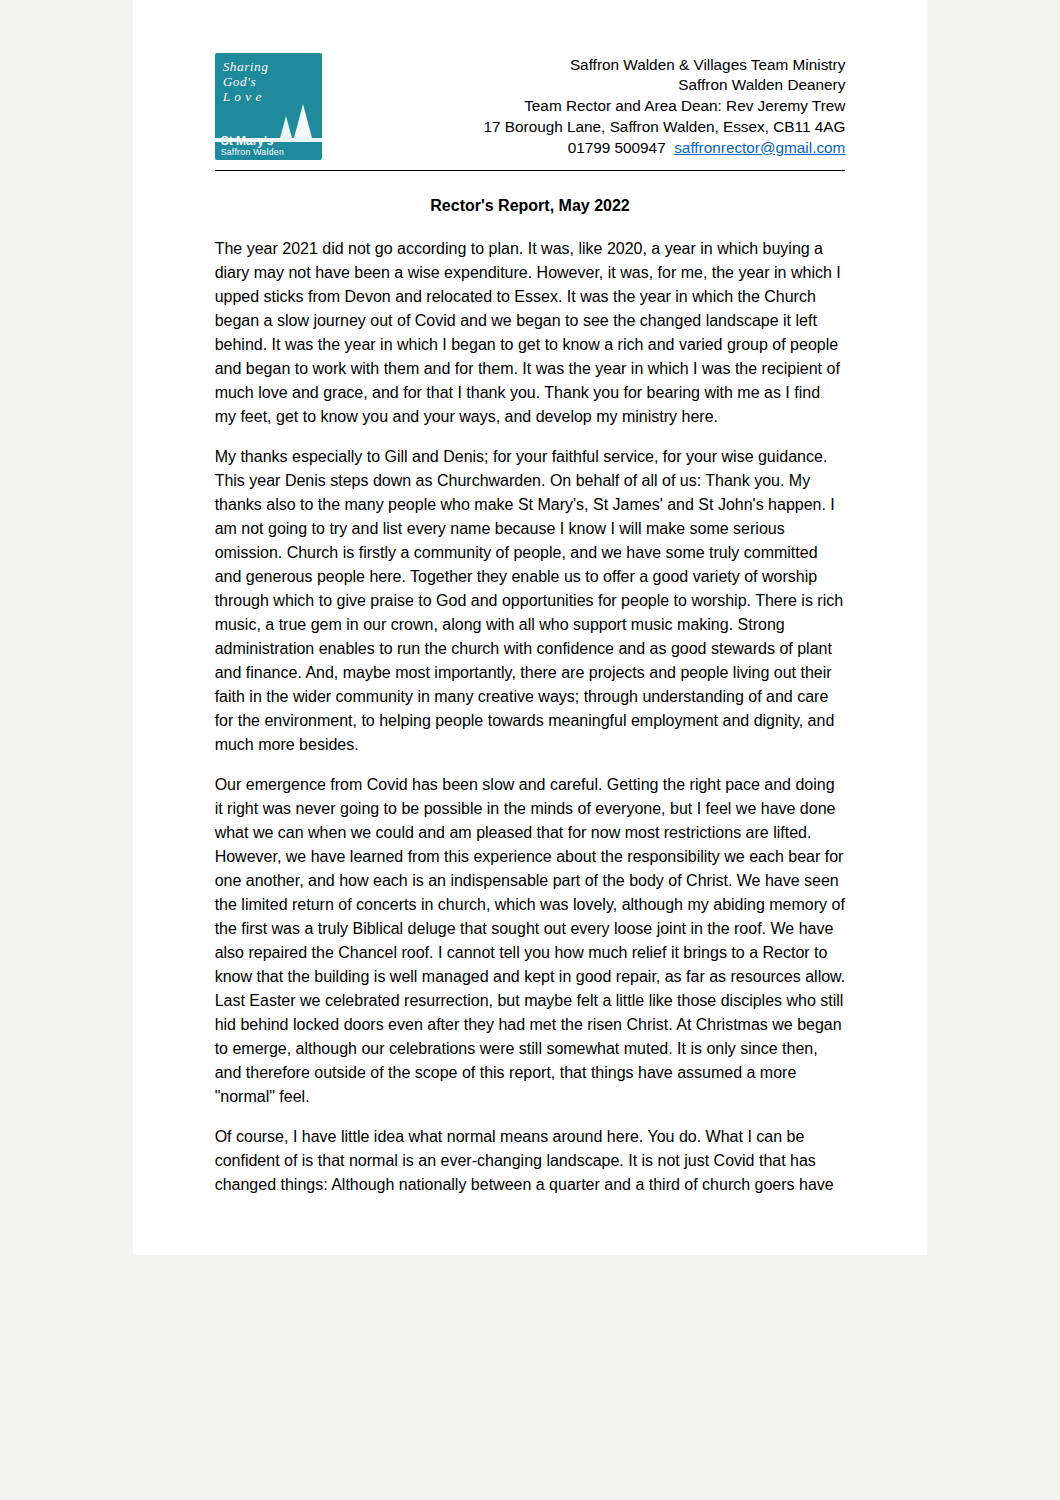Sharing God's L o v e
St Mary'sSaffron Walden
Saffron Walden & Villages Team Ministry
Saffron Walden Deanery
Team Rector and Area Dean: Rev Jeremy Trew
17 Borough Lane, Saffron Walden, Essex, CB11 4AG
01799 500947 saffronrector@gmail.com
Rector's Report, May 2022
The year 2021 did not go according to plan. It was, like 2020, a year in which buying a diary may not have been a wise expenditure. However, it was, for me, the year in which I upped sticks from Devon and relocated to Essex. It was the year in which the Church began a slow journey out of Covid and we began to see the changed landscape it left behind. It was the year in which I began to get to know a rich and varied group of people and began to work with them and for them. It was the year in which I was the recipient of much love and grace, and for that I thank you. Thank you for bearing with me as I find my feet, get to know you and your ways, and develop my ministry here.
My thanks especially to Gill and Denis; for your faithful service, for your wise guidance. This year Denis steps down as Churchwarden. On behalf of all of us: Thank you. My thanks also to the many people who make St Mary's, St James' and St John's happen. I am not going to try and list every name because I know I will make some serious omission. Church is firstly a community of people, and we have some truly committed and generous people here. Together they enable us to offer a good variety of worship through which to give praise to God and opportunities for people to worship. There is rich music, a true gem in our crown, along with all who support music making. Strong administration enables to run the church with confidence and as good stewards of plant and finance. And, maybe most importantly, there are projects and people living out their faith in the wider community in many creative ways; through understanding of and care for the environment, to helping people towards meaningful employment and dignity, and much more besides.
Our emergence from Covid has been slow and careful. Getting the right pace and doing it right was never going to be possible in the minds of everyone, but I feel we have done what we can when we could and am pleased that for now most restrictions are lifted. However, we have learned from this experience about the responsibility we each bear for one another, and how each is an indispensable part of the body of Christ. We have seen the limited return of concerts in church, which was lovely, although my abiding memory of the first was a truly Biblical deluge that sought out every loose joint in the roof. We have also repaired the Chancel roof. I cannot tell you how much relief it brings to a Rector to know that the building is well managed and kept in good repair, as far as resources allow. Last Easter we celebrated resurrection, but maybe felt a little like those disciples who still hid behind locked doors even after they had met the risen Christ. At Christmas we began to emerge, although our celebrations were still somewhat muted. It is only since then, and therefore outside of the scope of this report, that things have assumed a more "normal" feel.
Of course, I have little idea what normal means around here. You do. What I can be confident of is that normal is an ever-changing landscape. It is not just Covid that has changed things: Although nationally between a quarter and a third of church goers have